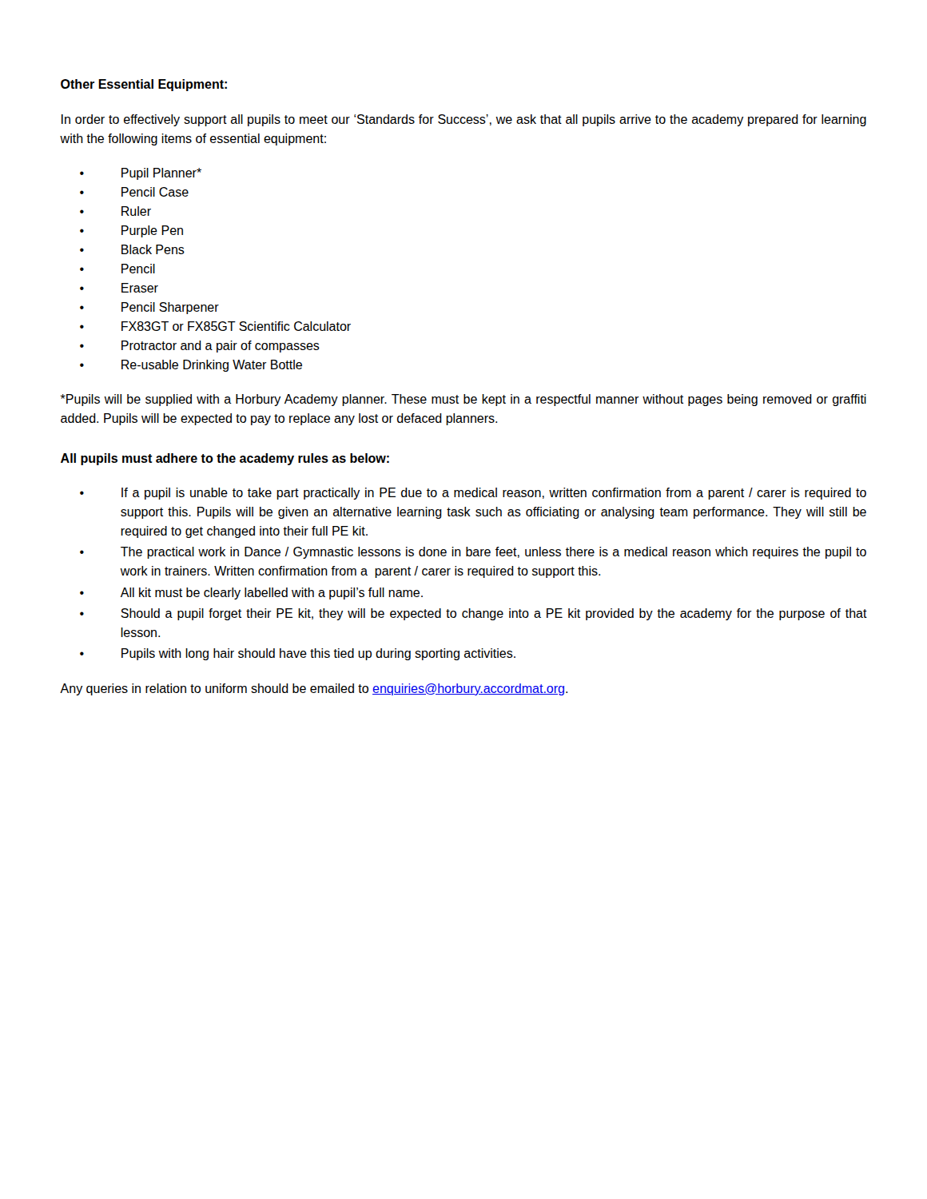Other Essential Equipment:
In order to effectively support all pupils to meet our ‘Standards for Success’, we ask that all pupils arrive to the academy prepared for learning with the following items of essential equipment:
Pupil Planner*
Pencil Case
Ruler
Purple Pen
Black Pens
Pencil
Eraser
Pencil Sharpener
FX83GT or FX85GT Scientific Calculator
Protractor and a pair of compasses
Re-usable Drinking Water Bottle
*Pupils will be supplied with a Horbury Academy planner. These must be kept in a respectful manner without pages being removed or graffiti added. Pupils will be expected to pay to replace any lost or defaced planners.
All pupils must adhere to the academy rules as below:
If a pupil is unable to take part practically in PE due to a medical reason, written confirmation from a parent / carer is required to support this. Pupils will be given an alternative learning task such as officiating or analysing team performance. They will still be required to get changed into their full PE kit.
The practical work in Dance / Gymnastic lessons is done in bare feet, unless there is a medical reason which requires the pupil to work in trainers. Written confirmation from a parent / carer is required to support this.
All kit must be clearly labelled with a pupil’s full name.
Should a pupil forget their PE kit, they will be expected to change into a PE kit provided by the academy for the purpose of that lesson.
Pupils with long hair should have this tied up during sporting activities.
Any queries in relation to uniform should be emailed to enquiries@horbury.accordmat.org.